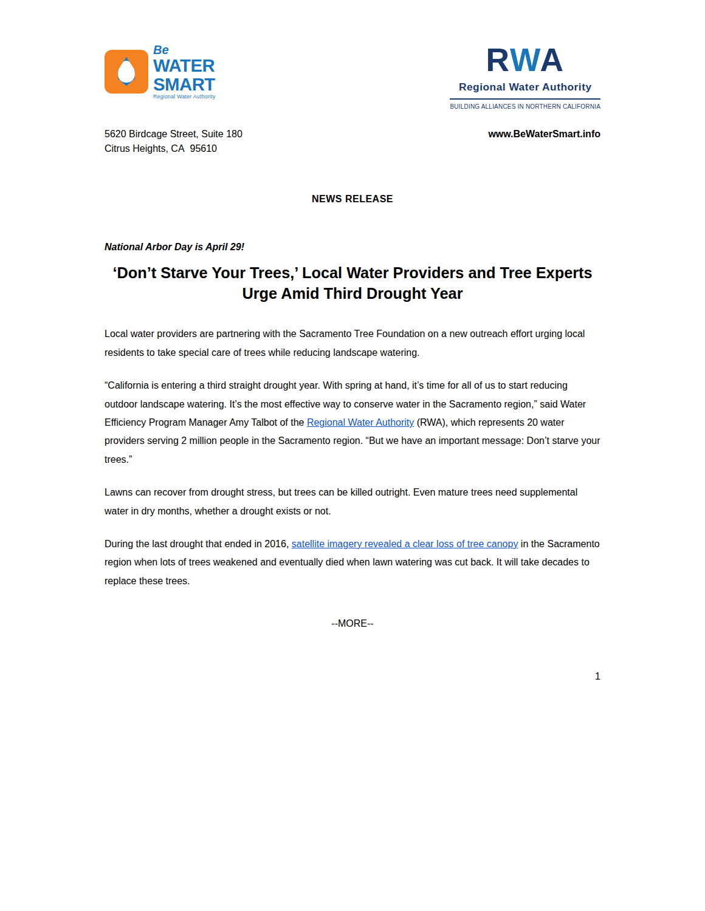Be WATER SMART Regional Water Authority
RWA
Regional Water Authority
BUILDING ALLIANCES IN NORTHERN CALIFORNIA
5620 Birdcage Street, Suite 180
Citrus Heights, CA 95610
www.BeWaterSmart.info
NEWS RELEASE
National Arbor Day is April 29!
‘Don’t Starve Your Trees,’ Local Water Providers and Tree Experts Urge Amid Third Drought Year
Local water providers are partnering with the Sacramento Tree Foundation on a new outreach effort urging local residents to take special care of trees while reducing landscape watering.
“California is entering a third straight drought year. With spring at hand, it’s time for all of us to start reducing outdoor landscape watering. It’s the most effective way to conserve water in the Sacramento region,” said Water Efficiency Program Manager Amy Talbot of the Regional Water Authority (RWA), which represents 20 water providers serving 2 million people in the Sacramento region. “But we have an important message: Don’t starve your trees.”
Lawns can recover from drought stress, but trees can be killed outright. Even mature trees need supplemental water in dry months, whether a drought exists or not.
During the last drought that ended in 2016, satellite imagery revealed a clear loss of tree canopy in the Sacramento region when lots of trees weakened and eventually died when lawn watering was cut back. It will take decades to replace these trees.
--MORE--
1